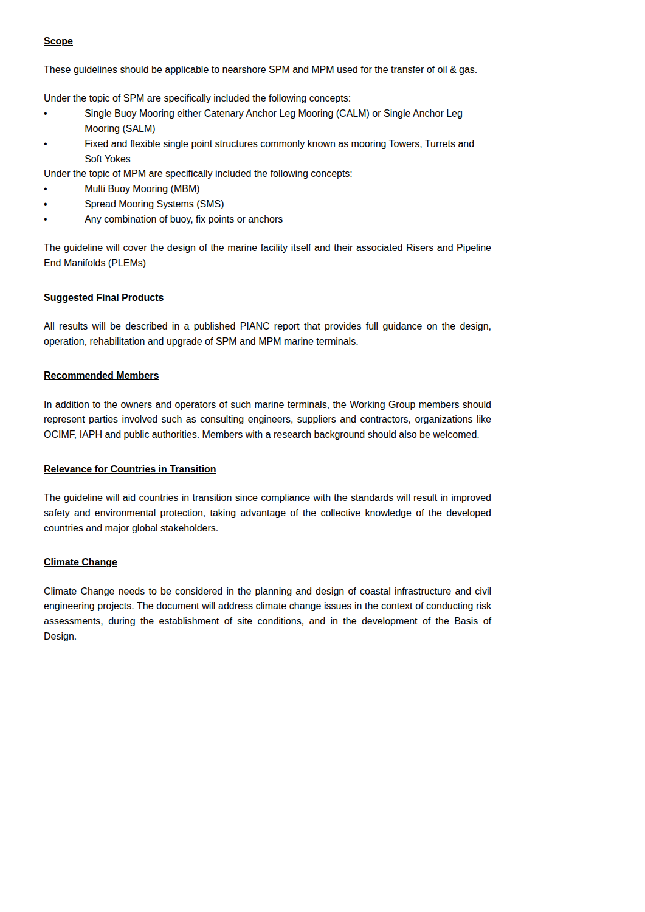Scope
These guidelines should be applicable to nearshore SPM and MPM used for the transfer of oil & gas.
Under the topic of SPM are specifically included the following concepts:
Single Buoy Mooring either Catenary Anchor Leg Mooring (CALM) or Single Anchor Leg Mooring (SALM)
Fixed and flexible single point structures commonly known as mooring Towers, Turrets and Soft Yokes
Under the topic of MPM are specifically included the following concepts:
Multi Buoy Mooring (MBM)
Spread Mooring Systems (SMS)
Any combination of buoy, fix points or anchors
The guideline will cover the design of the marine facility itself and their associated Risers and Pipeline End Manifolds (PLEMs)
Suggested Final Products
All results will be described in a published PIANC report that provides full guidance on the design, operation, rehabilitation and upgrade of SPM and MPM marine terminals.
Recommended Members
In addition to the owners and operators of such marine terminals, the Working Group members should represent parties involved such as consulting engineers, suppliers and contractors, organizations like OCIMF, IAPH and public authorities. Members with a research background should also be welcomed.
Relevance for Countries in Transition
The guideline will aid countries in transition since compliance with the standards will result in improved safety and environmental protection, taking advantage of the collective knowledge of the developed countries and major global stakeholders.
Climate Change
Climate Change needs to be considered in the planning and design of coastal infrastructure and civil engineering projects. The document will address climate change issues in the context of conducting risk assessments, during the establishment of site conditions, and in the development of the Basis of Design.